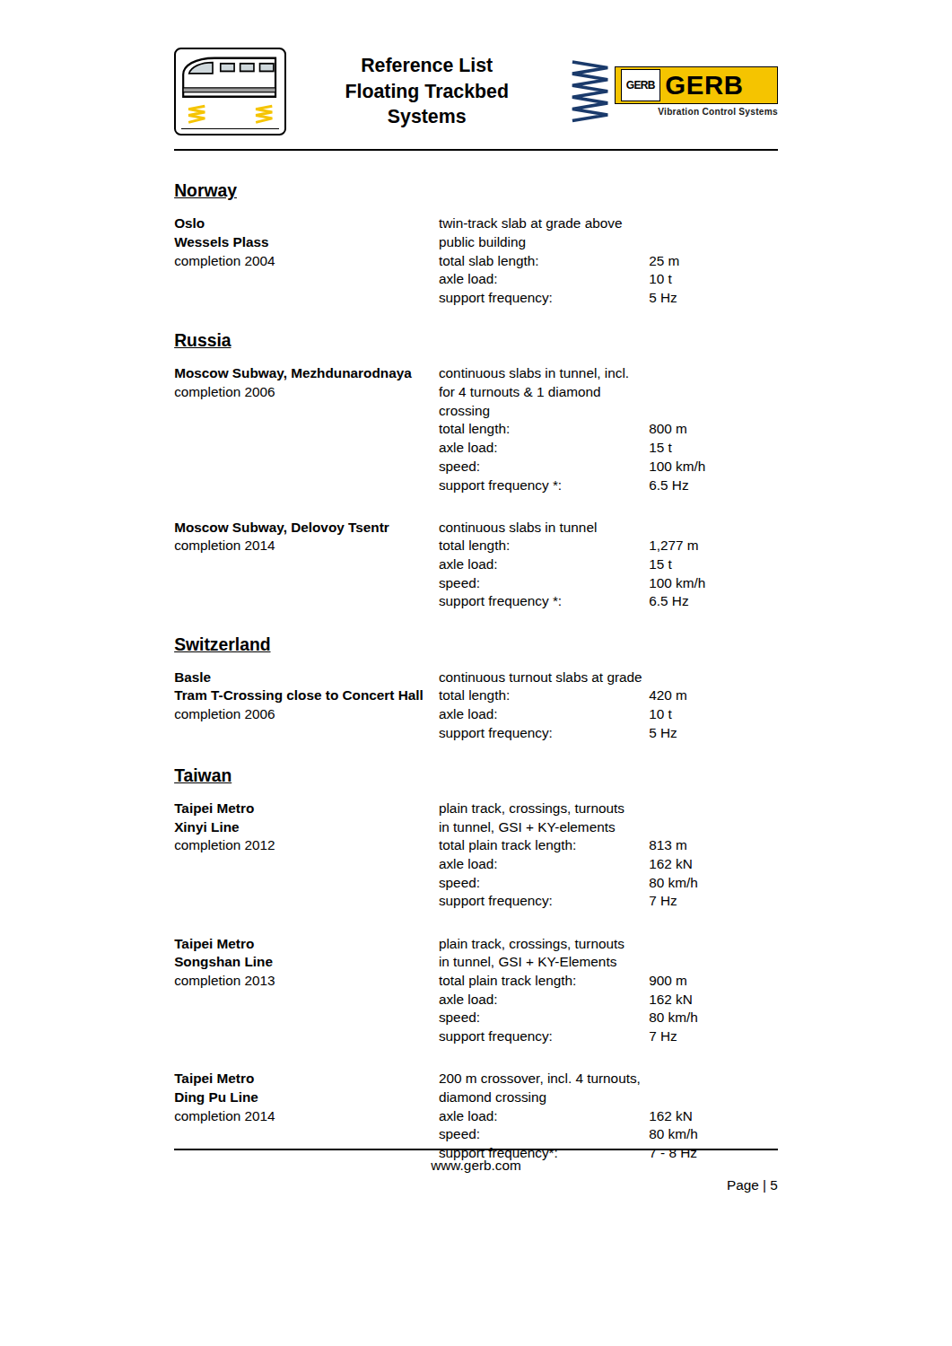Reference List
Floating Trackbed Systems
GERB
GERB
Vibration Control Systems
Norway
Oslo
Wessels Plass
completion 2004
twin-track slab at grade above
public building
| total slab length: | 25 m |
| axle load: | 10 t |
| support frequency: | 5 Hz |
Russia
Moscow Subway, Mezhdunarodnaya
completion 2006
continuous slabs in tunnel, incl.
for 4 turnouts & 1 diamond
crossing
| total length: | 800 m |
| axle load: | 15 t |
| speed: | 100 km/h |
| support frequency *: | 6.5 Hz |
Moscow Subway, Delovoy Tsentr
completion 2014
continuous slabs in tunnel
| total length: | 1,277 m |
| axle load: | 15 t |
| speed: | 100 km/h |
| support frequency *: | 6.5 Hz |
Switzerland
Basle
Tram T-Crossing close to Concert Hall
completion 2006
continuous turnout slabs at grade
| total length: | 420 m |
| axle load: | 10 t |
| support frequency: | 5 Hz |
Taiwan
Taipei Metro
Xinyi Line
completion 2012
plain track, crossings, turnouts
in tunnel, GSI + KY-elements
| total plain track length: | 813 m |
| axle load: | 162 kN |
| speed: | 80 km/h |
| support frequency: | 7 Hz |
Taipei Metro
Songshan Line
completion 2013
plain track, crossings, turnouts
in tunnel, GSI + KY-Elements
| total plain track length: | 900 m |
| axle load: | 162 kN |
| speed: | 80 km/h |
| support frequency: | 7 Hz |
Taipei Metro
Ding Pu Line
completion 2014
200 m crossover, incl. 4 turnouts,
diamond crossing
| axle load: | 162 kN |
| speed: | 80 km/h |
| support frequency*: | 7 - 8 Hz |
www.gerb.com
Page | 5